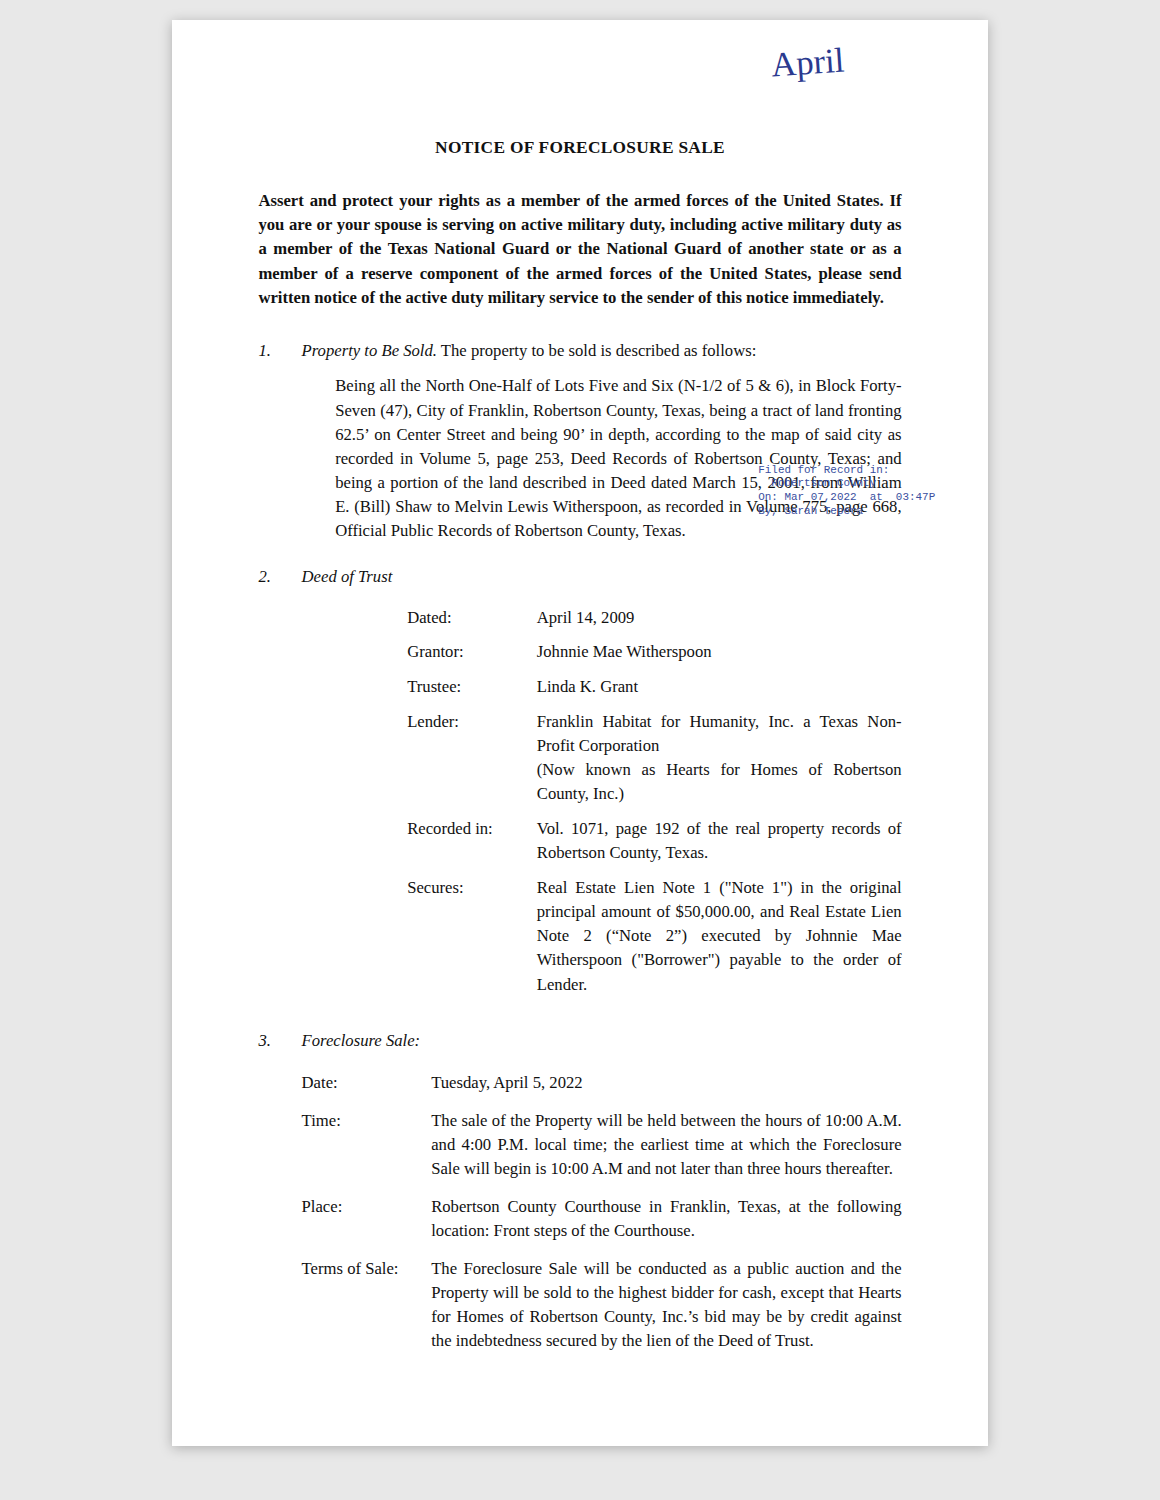April
NOTICE OF FORECLOSURE SALE
Assert and protect your rights as a member of the armed forces of the United States. If you are or your spouse is serving on active military duty, including active military duty as a member of the Texas National Guard or the National Guard of another state or as a member of a reserve component of the armed forces of the United States, please send written notice of the active duty military service to the sender of this notice immediately.
1.
Property to Be Sold. The property to be sold is described as follows:
Being all the North One-Half of Lots Five and Six (N-1/2 of 5 & 6), in Block Forty-Seven (47), City of Franklin, Robertson County, Texas, being a tract of land fronting 62.5’ on Center Street and being 90’ in depth, according to the map of said city as recorded in Volume 5, page 253, Deed Records of Robertson County, Texas; and being a portion of the land described in Deed dated March 15, 2001, from William E. (Bill) Shaw to Melvin Lewis Witherspoon, as recorded in Volume 775, page 668, Official Public Records of Robertson County, Texas.
2.
Deed of Trust
| | Dated: | April 14, 2009 |
| | Grantor: | Johnnie Mae Witherspoon |
| | Trustee: | Linda K. Grant |
| | Lender: | Franklin Habitat for Humanity, Inc. a Texas Non-Profit Corporation (Now known as Hearts for Homes of Robertson County, Inc.) |
| | Recorded in: | Vol. 1071, page 192 of the real property records of Robertson County, Texas. |
| | Secures: | Real Estate Lien Note 1 ("Note 1") in the original principal amount of $50,000.00, and Real Estate Lien Note 2 (“Note 2”) executed by Johnnie Mae Witherspoon ("Borrower") payable to the order of Lender. |
Filed for Record in:
Robertson County
On: Mar 07,2022 at 03:47P
By, Sarah Tepera
3.
Foreclosure Sale:
| Date: | Tuesday, April 5, 2022 |
| Time: | The sale of the Property will be held between the hours of 10:00 A.M. and 4:00 P.M. local time; the earliest time at which the Foreclosure Sale will begin is 10:00 A.M and not later than three hours thereafter. |
| Place: | Robertson County Courthouse in Franklin, Texas, at the following location: Front steps of the Courthouse. |
| Terms of Sale: | The Foreclosure Sale will be conducted as a public auction and the Property will be sold to the highest bidder for cash, except that Hearts for Homes of Robertson County, Inc.’s bid may be by credit against the indebtedness secured by the lien of the Deed of Trust. |